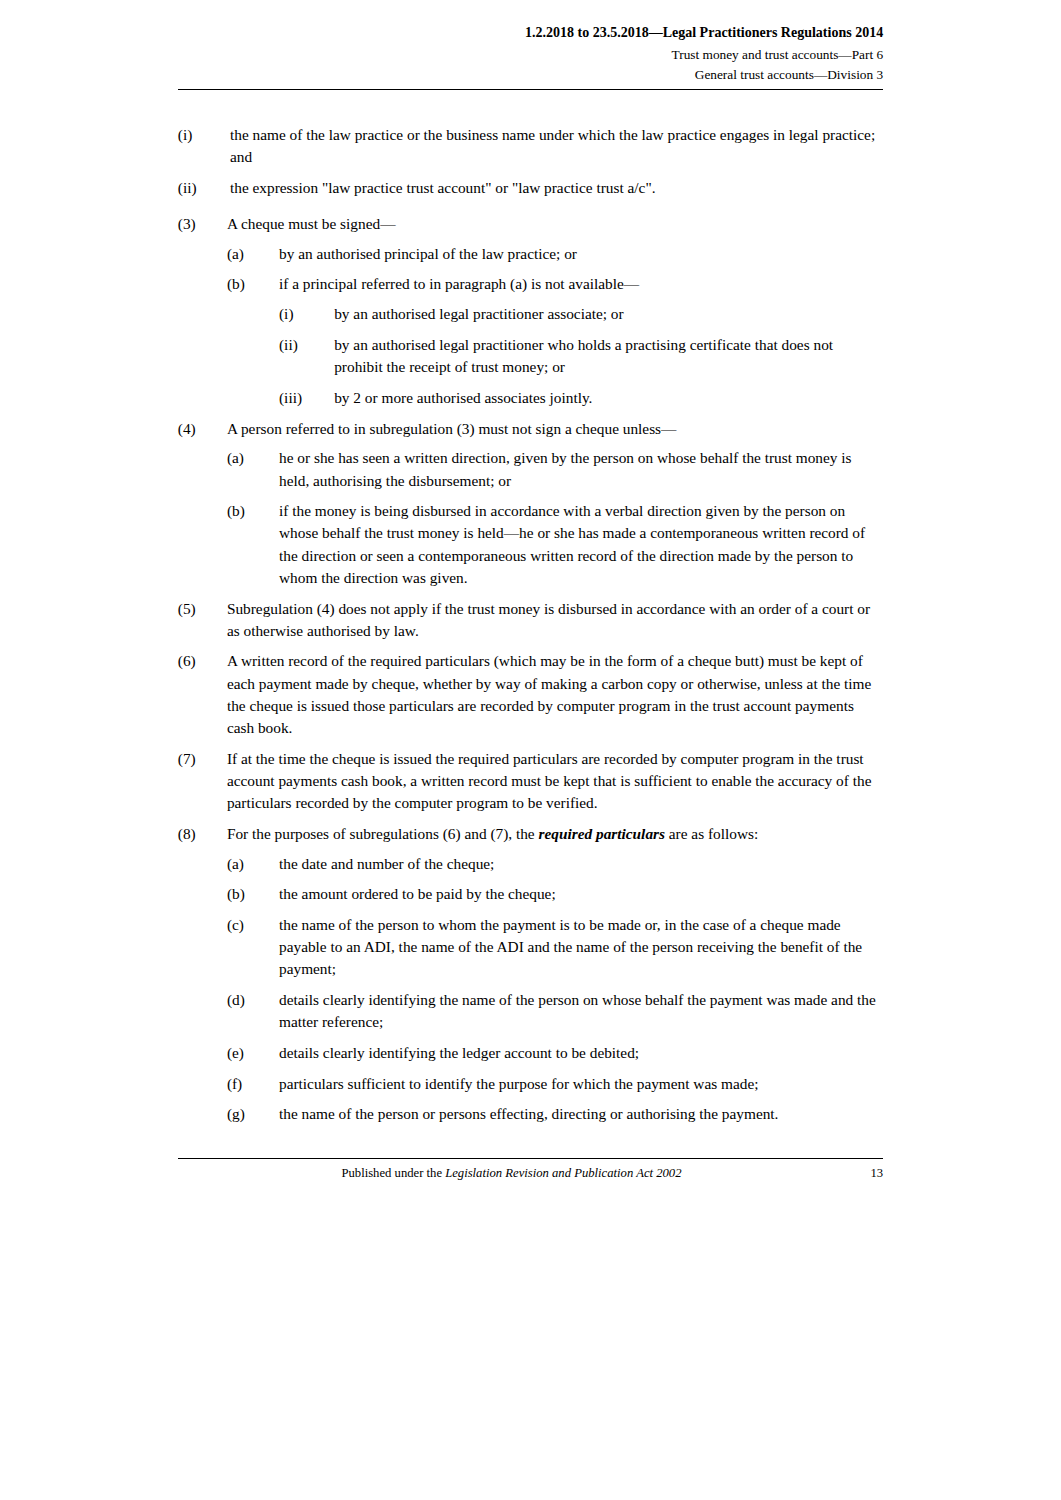1.2.2018 to 23.5.2018—Legal Practitioners Regulations 2014
Trust money and trust accounts—Part 6
General trust accounts—Division 3
(i) the name of the law practice or the business name under which the law practice engages in legal practice; and
(ii) the expression "law practice trust account" or "law practice trust a/c".
(3)
A cheque must be signed—
(a) by an authorised principal of the law practice; or
(b)
if a principal referred to in paragraph (a) is not available—
(i) by an authorised legal practitioner associate; or
(ii) by an authorised legal practitioner who holds a practising certificate that does not prohibit the receipt of trust money; or
(iii) by 2 or more authorised associates jointly.
(4)
A person referred to in subregulation (3) must not sign a cheque unless—
(a) he or she has seen a written direction, given by the person on whose behalf the trust money is held, authorising the disbursement; or
(b) if the money is being disbursed in accordance with a verbal direction given by the person on whose behalf the trust money is held—he or she has made a contemporaneous written record of the direction or seen a contemporaneous written record of the direction made by the person to whom the direction was given.
(5) Subregulation (4) does not apply if the trust money is disbursed in accordance with an order of a court or as otherwise authorised by law.
(6) A written record of the required particulars (which may be in the form of a cheque butt) must be kept of each payment made by cheque, whether by way of making a carbon copy or otherwise, unless at the time the cheque is issued those particulars are recorded by computer program in the trust account payments cash book.
(7) If at the time the cheque is issued the required particulars are recorded by computer program in the trust account payments cash book, a written record must be kept that is sufficient to enable the accuracy of the particulars recorded by the computer program to be verified.
(8)
For the purposes of subregulations (6) and (7), the required particulars are as follows:
(a) the date and number of the cheque;
(b) the amount ordered to be paid by the cheque;
(c) the name of the person to whom the payment is to be made or, in the case of a cheque made payable to an ADI, the name of the ADI and the name of the person receiving the benefit of the payment;
(d) details clearly identifying the name of the person on whose behalf the payment was made and the matter reference;
(e) details clearly identifying the ledger account to be debited;
(f) particulars sufficient to identify the purpose for which the payment was made;
(g) the name of the person or persons effecting, directing or authorising the payment.
Published under the Legislation Revision and Publication Act 2002
13